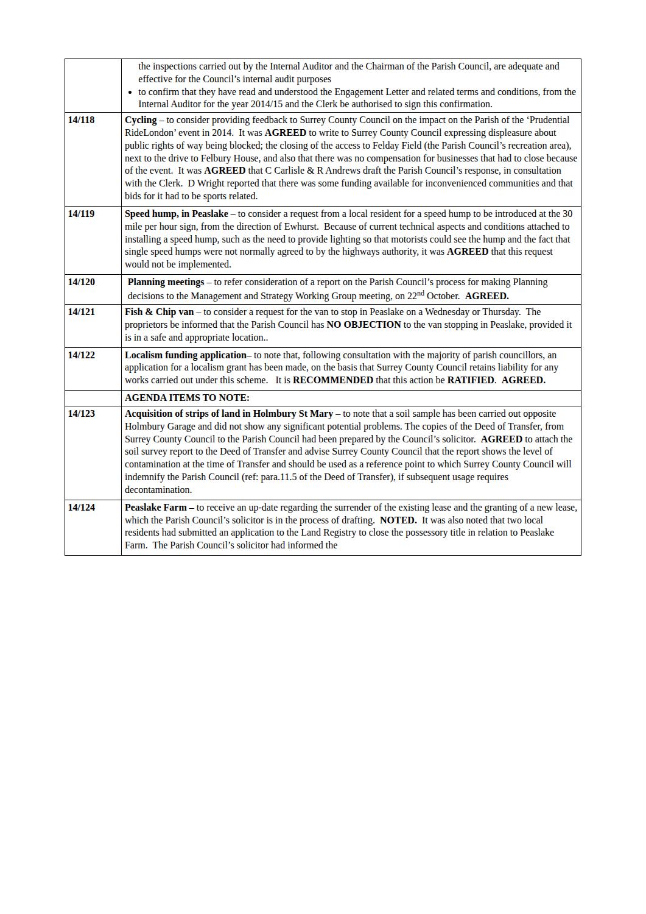| | the inspections carried out by the Internal Auditor and the Chairman of the Parish Council, are adequate and effective for the Council’s internal audit purposes to confirm that they have read and understood the Engagement Letter and related terms and conditions, from the Internal Auditor for the year 2014/15 and the Clerk be authorised to sign this confirmation. |
| 14/118 | Cycling – to consider providing feedback to Surrey County Council on the impact on the Parish of the ‘Prudential RideLondon’ event in 2014. It was AGREED to write to Surrey County Council expressing displeasure about public rights of way being blocked; the closing of the access to Felday Field (the Parish Council’s recreation area), next to the drive to Felbury House, and also that there was no compensation for businesses that had to close because of the event. It was AGREED that C Carlisle & R Andrews draft the Parish Council’s response, in consultation with the Clerk. D Wright reported that there was some funding available for inconvenienced communities and that bids for it had to be sports related. |
| 14/119 | Speed hump, in Peaslake – to consider a request from a local resident for a speed hump to be introduced at the 30 mile per hour sign, from the direction of Ewhurst. Because of current technical aspects and conditions attached to installing a speed hump, such as the need to provide lighting so that motorists could see the hump and the fact that single speed humps were not normally agreed to by the highways authority, it was AGREED that this request would not be implemented. |
| 14/120 | Planning meetings – to refer consideration of a report on the Parish Council’s process for making Planning decisions to the Management and Strategy Working Group meeting, on 22 nd October. AGREED. |
| 14/121 | Fish & Chip van – to consider a request for the van to stop in Peaslake on a Wednesday or Thursday. The proprietors be informed that the Parish Council has NO OBJECTION to the van stopping in Peaslake, provided it is in a safe and appropriate location.. |
| 14/122 | Localism funding application – to note that, following consultation with the majority of parish councillors, an application for a localism grant has been made, on the basis that Surrey County Council retains liability for any works carried out under this scheme. It is RECOMMENDED that this action be RATIFIED . AGREED. |
| | AGENDA ITEMS TO NOTE: |
| 14/123 | Acquisition of strips of land in Holmbury St Mary – to note that a soil sample has been carried out opposite Holmbury Garage and did not show any significant potential problems. The copies of the Deed of Transfer, from Surrey County Council to the Parish Council had been prepared by the Council’s solicitor. AGREED to attach the soil survey report to the Deed of Transfer and advise Surrey County Council that the report shows the level of contamination at the time of Transfer and should be used as a reference point to which Surrey County Council will indemnify the Parish Council (ref: para.11.5 of the Deed of Transfer), if subsequent usage requires decontamination. |
| 14/124 | Peaslake Farm – to receive an up-date regarding the surrender of the existing lease and the granting of a new lease, which the Parish Council’s solicitor is in the process of drafting. NOTED. It was also noted that two local residents had submitted an application to the Land Registry to close the possessory title in relation to Peaslake Farm. The Parish Council’s solicitor had informed the |